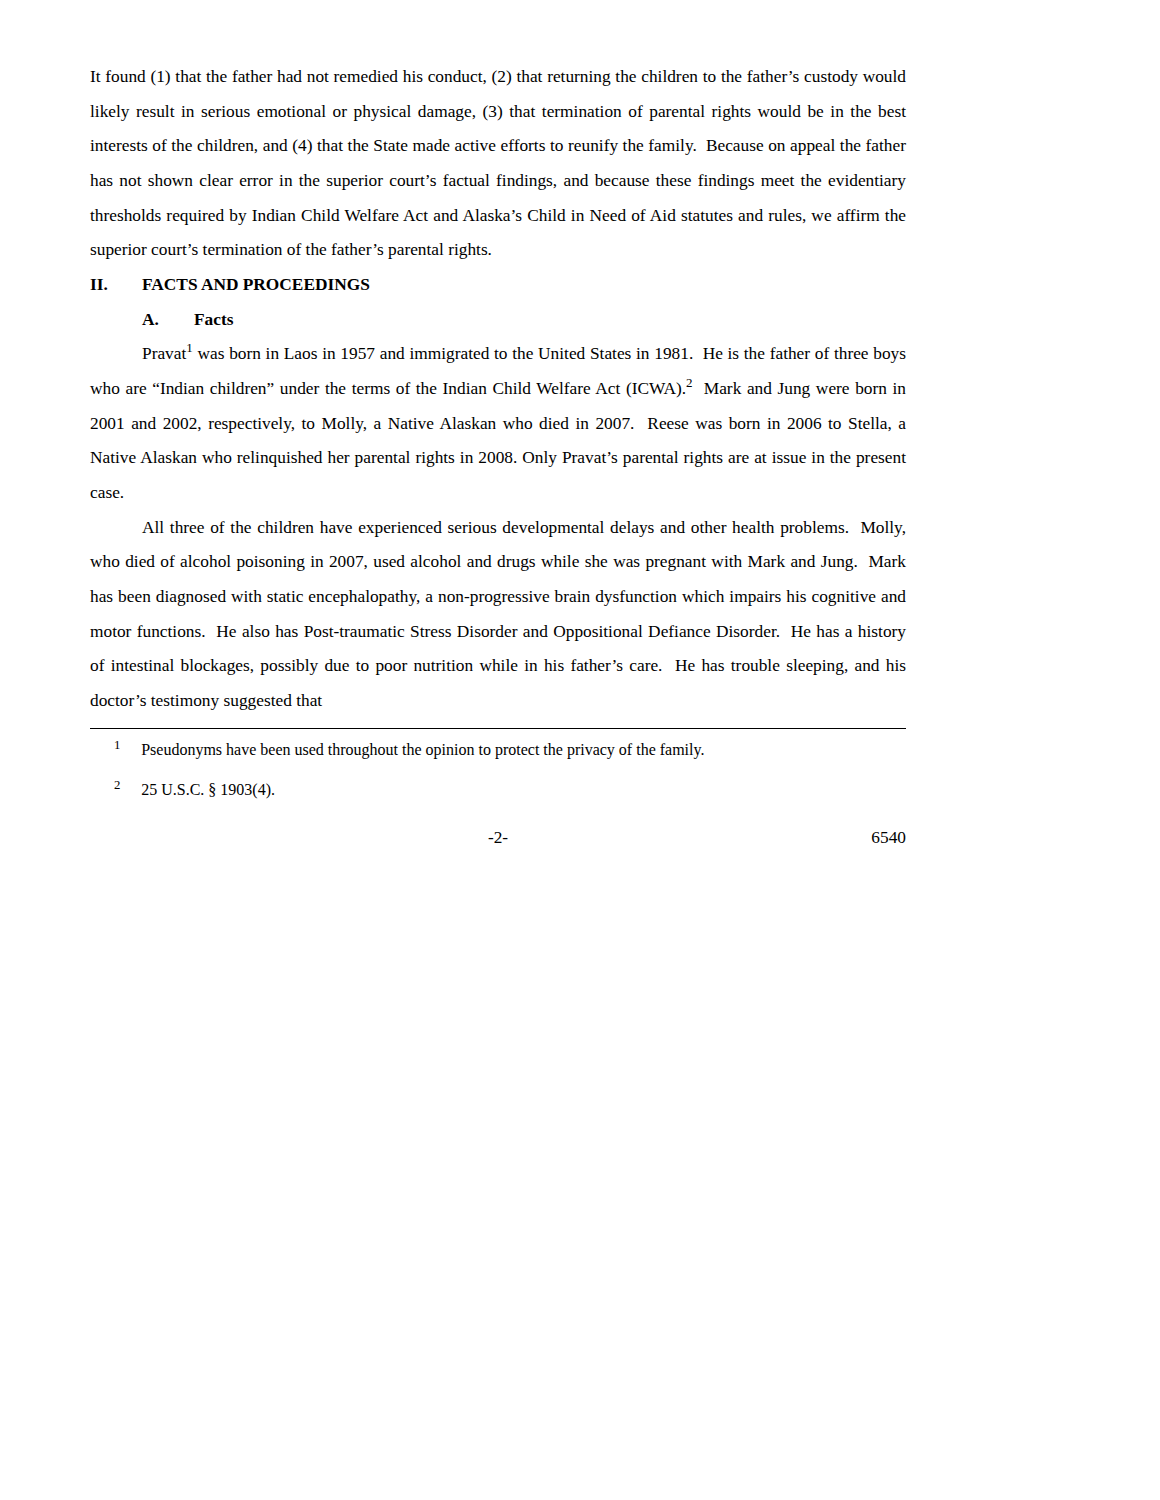It found (1) that the father had not remedied his conduct, (2) that returning the children to the father’s custody would likely result in serious emotional or physical damage, (3) that termination of parental rights would be in the best interests of the children, and (4) that the State made active efforts to reunify the family. Because on appeal the father has not shown clear error in the superior court’s factual findings, and because these findings meet the evidentiary thresholds required by Indian Child Welfare Act and Alaska’s Child in Need of Aid statutes and rules, we affirm the superior court’s termination of the father’s parental rights.
II. FACTS AND PROCEEDINGS
A. Facts
Pravat1 was born in Laos in 1957 and immigrated to the United States in 1981. He is the father of three boys who are “Indian children” under the terms of the Indian Child Welfare Act (ICWA).2 Mark and Jung were born in 2001 and 2002, respectively, to Molly, a Native Alaskan who died in 2007. Reese was born in 2006 to Stella, a Native Alaskan who relinquished her parental rights in 2008. Only Pravat’s parental rights are at issue in the present case.
All three of the children have experienced serious developmental delays and other health problems. Molly, who died of alcohol poisoning in 2007, used alcohol and drugs while she was pregnant with Mark and Jung. Mark has been diagnosed with static encephalopathy, a non-progressive brain dysfunction which impairs his cognitive and motor functions. He also has Post-traumatic Stress Disorder and Oppositional Defiance Disorder. He has a history of intestinal blockages, possibly due to poor nutrition while in his father’s care. He has trouble sleeping, and his doctor’s testimony suggested that
1 Pseudonyms have been used throughout the opinion to protect the privacy of the family.
2 25 U.S.C. § 1903(4).
-2- 6540